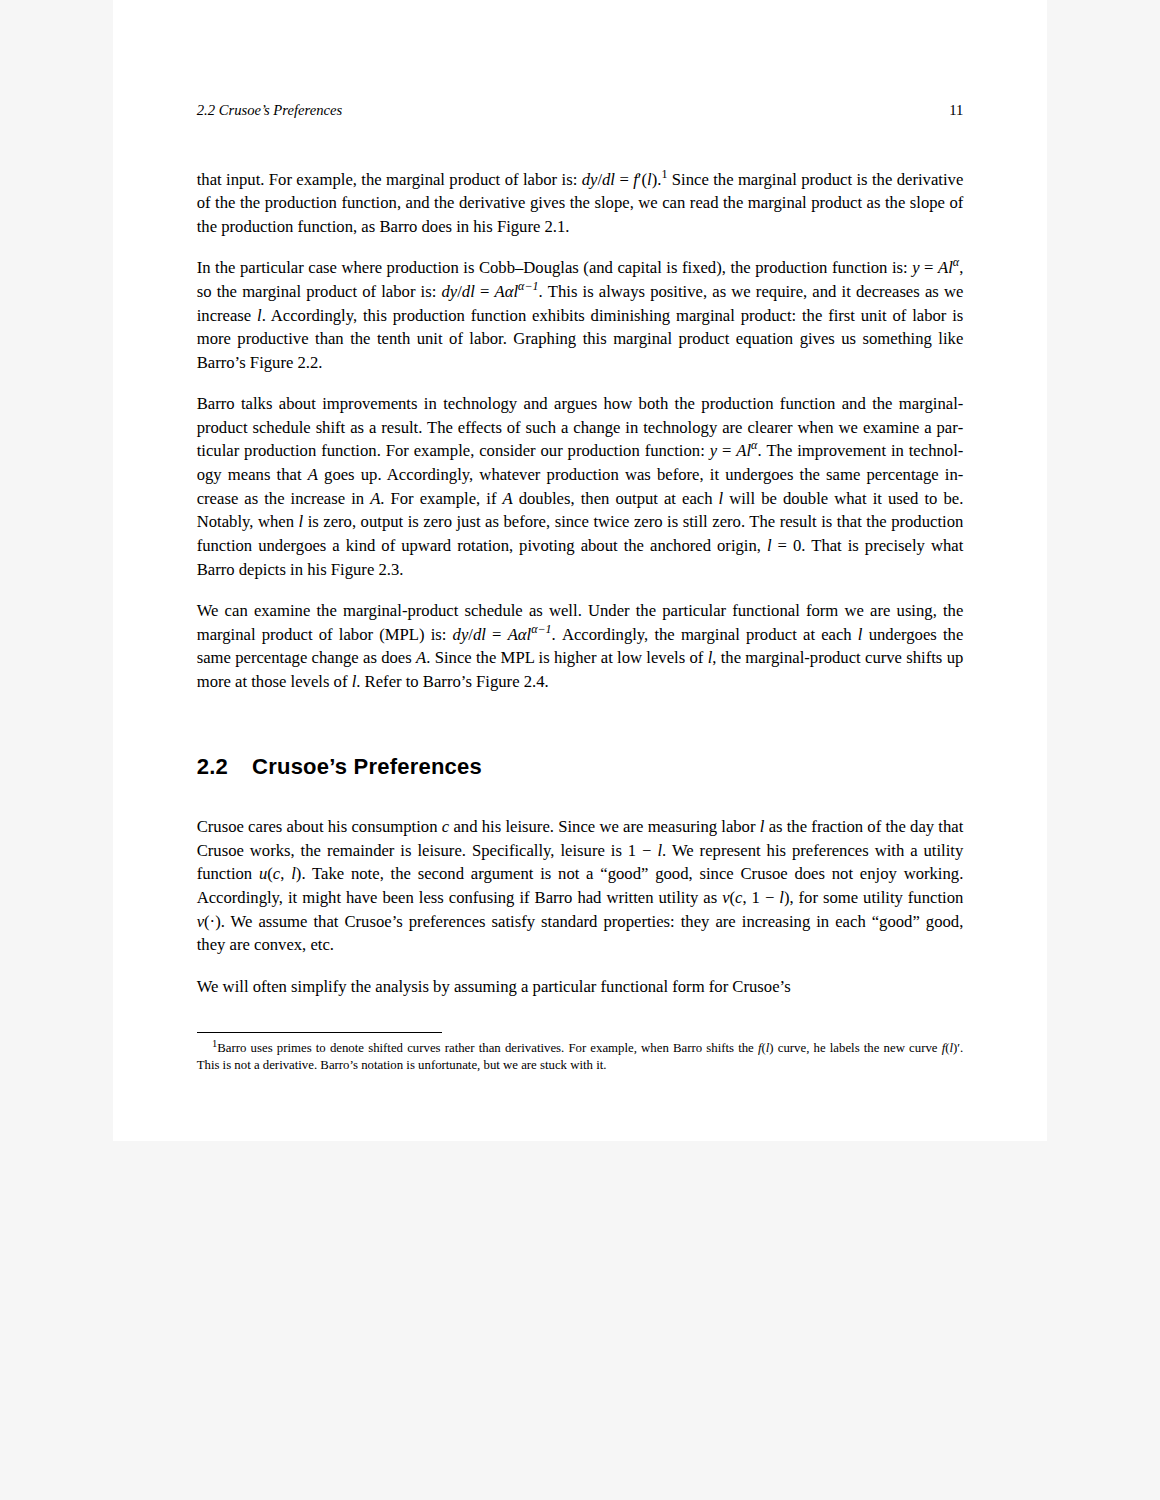2.2 Crusoe’s Preferences 11
that input. For example, the marginal product of labor is: dy/dl = f′(l).1 Since the marginal product is the derivative of the the production function, and the derivative gives the slope, we can read the marginal product as the slope of the production function, as Barro does in his Figure 2.1.
In the particular case where production is Cobb–Douglas (and capital is fixed), the production function is: y = Alα, so the marginal product of labor is: dy/dl = Aαlα−1. This is always positive, as we require, and it decreases as we increase l. Accordingly, this production function exhibits diminishing marginal product: the first unit of labor is more productive than the tenth unit of labor. Graphing this marginal product equation gives us something like Barro’s Figure 2.2.
Barro talks about improvements in technology and argues how both the production function and the marginal-product schedule shift as a result. The effects of such a change in technology are clearer when we examine a particular production function. For example, consider our production function: y = Alα. The improvement in technology means that A goes up. Accordingly, whatever production was before, it undergoes the same percentage increase as the increase in A. For example, if A doubles, then output at each l will be double what it used to be. Notably, when l is zero, output is zero just as before, since twice zero is still zero. The result is that the production function undergoes a kind of upward rotation, pivoting about the anchored origin, l = 0. That is precisely what Barro depicts in his Figure 2.3.
We can examine the marginal-product schedule as well. Under the particular functional form we are using, the marginal product of labor (MPL) is: dy/dl = Aαlα−1. Accordingly, the marginal product at each l undergoes the same percentage change as does A. Since the MPL is higher at low levels of l, the marginal-product curve shifts up more at those levels of l. Refer to Barro’s Figure 2.4.
2.2 Crusoe’s Preferences
Crusoe cares about his consumption c and his leisure. Since we are measuring labor l as the fraction of the day that Crusoe works, the remainder is leisure. Specifically, leisure is 1 − l. We represent his preferences with a utility function u(c, l). Take note, the second argument is not a “good” good, since Crusoe does not enjoy working. Accordingly, it might have been less confusing if Barro had written utility as v(c, 1 − l), for some utility function v(·). We assume that Crusoe’s preferences satisfy standard properties: they are increasing in each “good” good, they are convex, etc.
We will often simplify the analysis by assuming a particular functional form for Crusoe’s
1 Barro uses primes to denote shifted curves rather than derivatives. For example, when Barro shifts the f(l) curve, he labels the new curve f(l)′. This is not a derivative. Barro’s notation is unfortunate, but we are stuck with it.